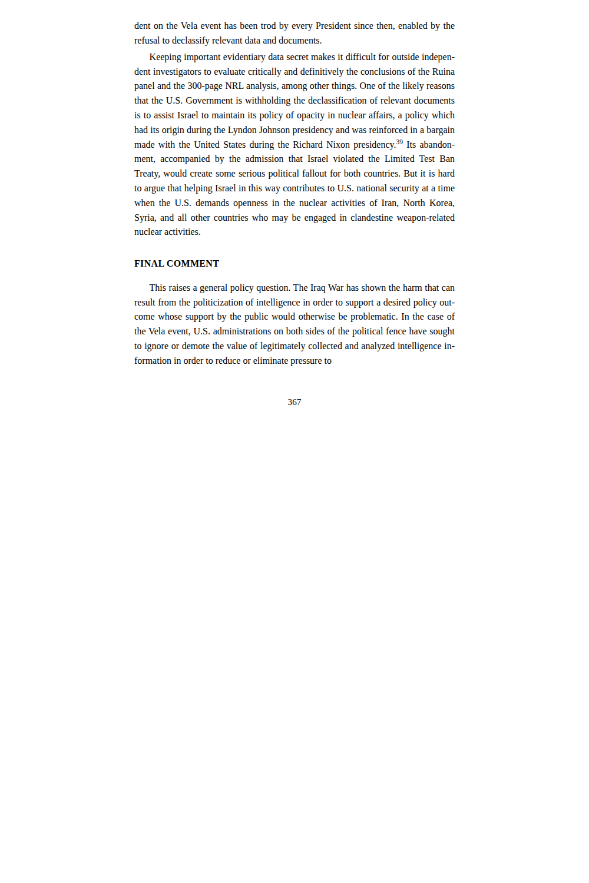dent on the Vela event has been trod by every President since then, enabled by the refusal to declassify relevant data and documents.
Keeping important evidentiary data secret makes it difficult for outside independent investigators to evaluate critically and definitively the conclusions of the Ruina panel and the 300-page NRL analysis, among other things. One of the likely reasons that the U.S. Government is withholding the declassification of relevant documents is to assist Israel to maintain its policy of opacity in nuclear affairs, a policy which had its origin during the Lyndon Johnson presidency and was reinforced in a bargain made with the United States during the Richard Nixon presidency.39 Its abandonment, accompanied by the admission that Israel violated the Limited Test Ban Treaty, would create some serious political fallout for both countries. But it is hard to argue that helping Israel in this way contributes to U.S. national security at a time when the U.S. demands openness in the nuclear activities of Iran, North Korea, Syria, and all other countries who may be engaged in clandestine weapon-related nuclear activities.
FINAL COMMENT
This raises a general policy question. The Iraq War has shown the harm that can result from the politicization of intelligence in order to support a desired policy outcome whose support by the public would otherwise be problematic. In the case of the Vela event, U.S. administrations on both sides of the political fence have sought to ignore or demote the value of legitimately collected and analyzed intelligence information in order to reduce or eliminate pressure to
367